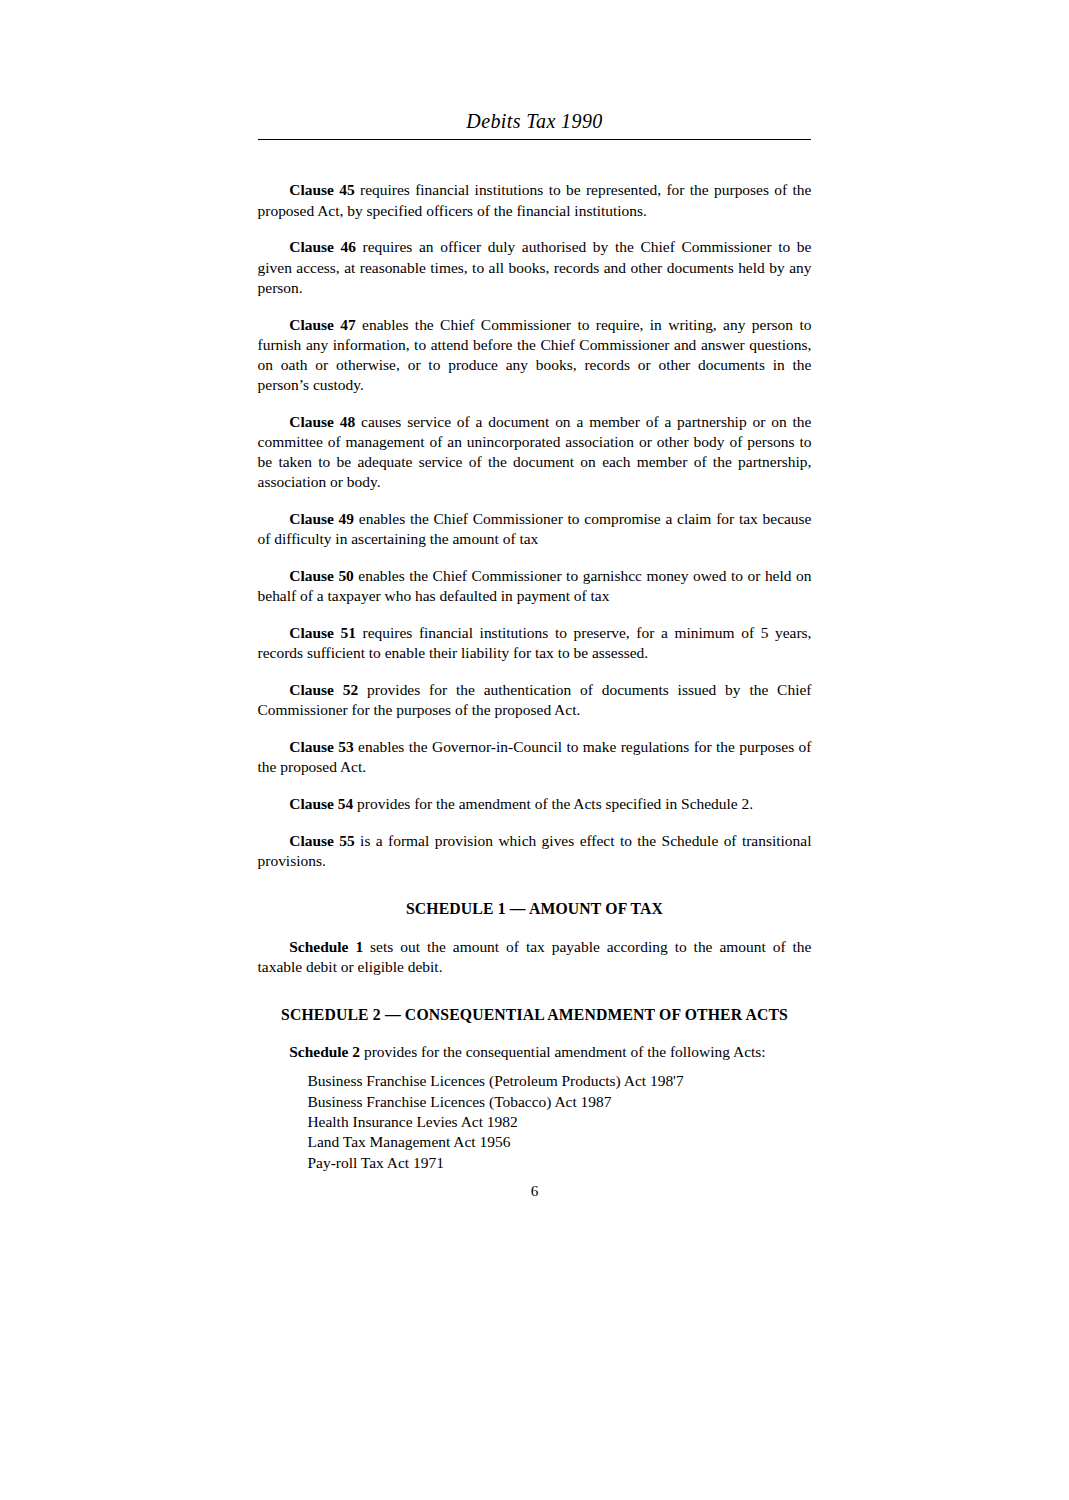Debits Tax 1990
Clause 45 requires financial institutions to be represented, for the purposes of the proposed Act, by specified officers of the financial institutions.
Clause 46 requires an officer duly authorised by the Chief Commissioner to be given access, at reasonable times, to all books, records and other documents held by any person.
Clause 47 enables the Chief Commissioner to require, in writing, any person to furnish any information, to attend before the Chief Commissioner and answer questions, on oath or otherwise, or to produce any books, records or other documents in the person’s custody.
Clause 48 causes service of a document on a member of a partnership or on the committee of management of an unincorporated association or other body of persons to be taken to be adequate service of the document on each member of the partnership, association or body.
Clause 49 enables the Chief Commissioner to compromise a claim for tax because of difficulty in ascertaining the amount of tax
Clause 50 enables the Chief Commissioner to garnishcc money owed to or held on behalf of a taxpayer who has defaulted in payment of tax
Clause 51 requires financial institutions to preserve, for a minimum of 5 years, records sufficient to enable their liability for tax to be assessed.
Clause 52 provides for the authentication of documents issued by the Chief Commissioner for the purposes of the proposed Act.
Clause 53 enables the Governor-in-Council to make regulations for the purposes of the proposed Act.
Clause 54 provides for the amendment of the Acts specified in Schedule 2.
Clause 55 is a formal provision which gives effect to the Schedule of transitional provisions.
SCHEDULE 1 — AMOUNT OF TAX
Schedule 1 sets out the amount of tax payable according to the amount of the taxable debit or eligible debit.
SCHEDULE 2 — CONSEQUENTIAL AMENDMENT OF OTHER ACTS
Schedule 2 provides for the consequential amendment of the following Acts:
Business Franchise Licences (Petroleum Products) Act 198'7
Business Franchise Licences (Tobacco) Act 1987
Health Insurance Levies Act 1982
Land Tax Management Act 1956
Pay-roll Tax Act 1971
6